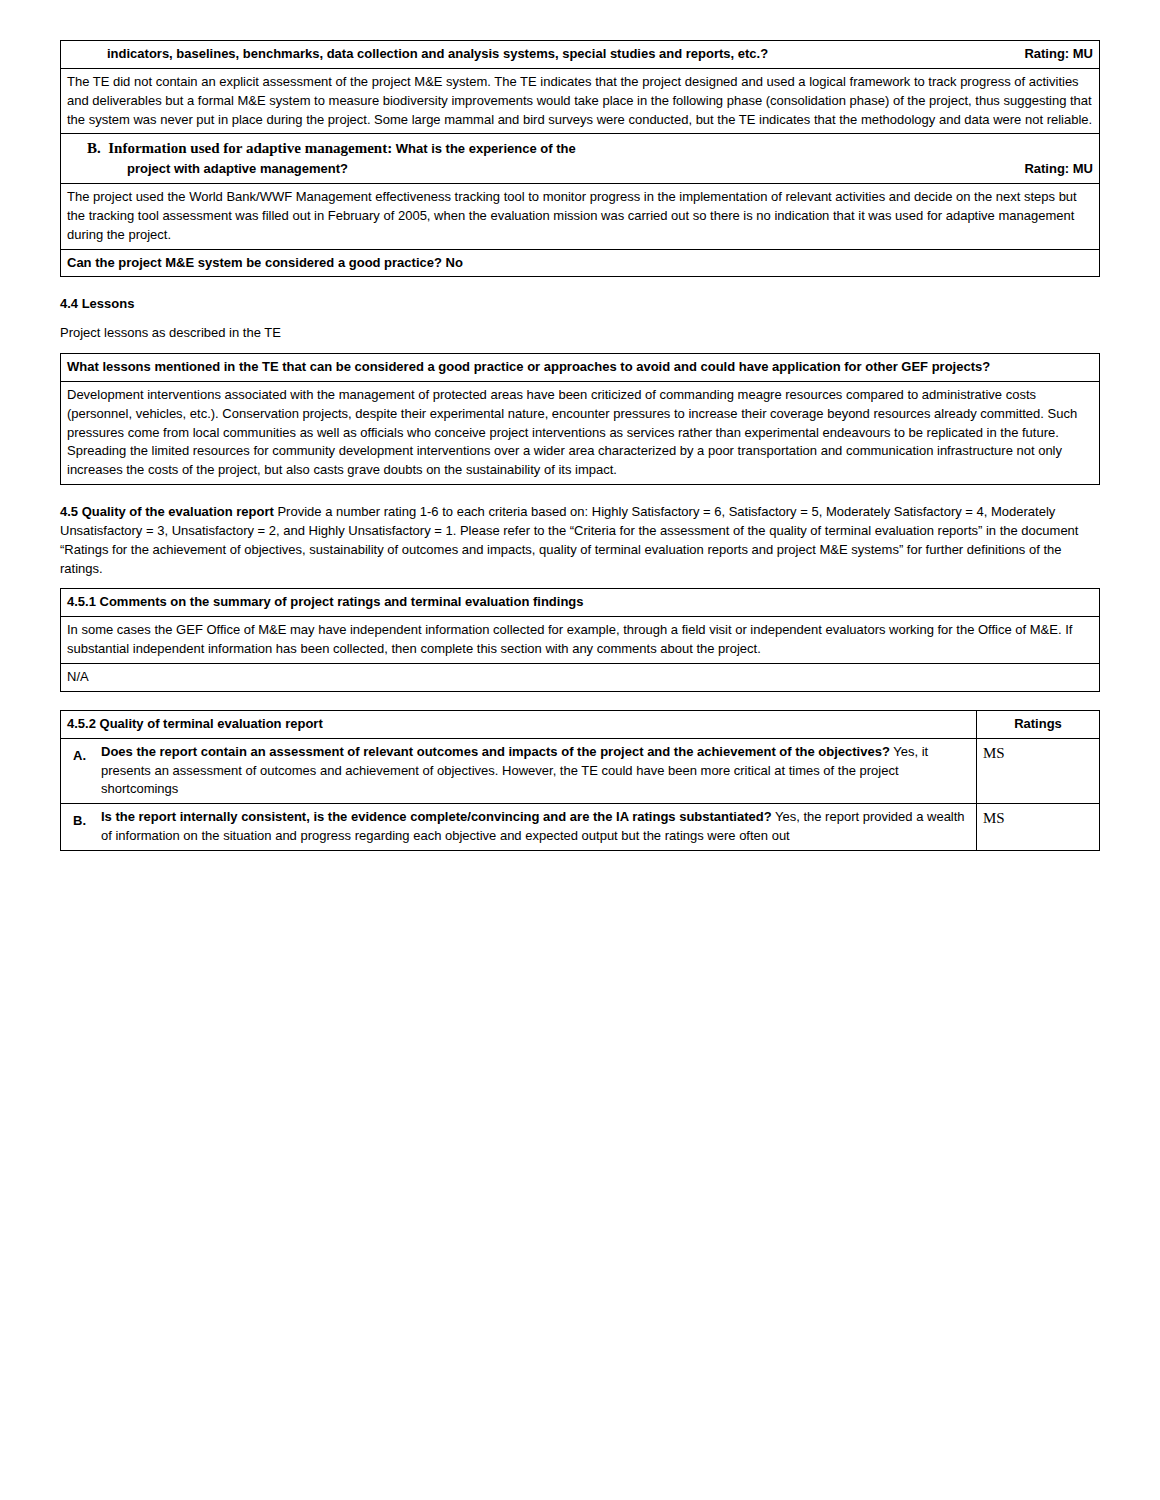| indicators, baselines, benchmarks, data collection and analysis systems, special studies and reports, etc.? Rating: MU |
| The TE did not contain an explicit assessment of the project M&E system. The TE indicates that the project designed and used a logical framework to track progress of activities and deliverables but a formal M&E system to measure biodiversity improvements would take place in the following phase (consolidation phase) of the project, thus suggesting that the system was never put in place during the project. Some large mammal and bird surveys were conducted, but the TE indicates that the methodology and data were not reliable. |
| B. Information used for adaptive management: What is the experience of the project with adaptive management? Rating: MU |
| The project used the World Bank/WWF Management effectiveness tracking tool to monitor progress in the implementation of relevant activities and decide on the next steps but the tracking tool assessment was filled out in February of 2005, when the evaluation mission was carried out so there is no indication that it was used for adaptive management during the project. |
| Can the project M&E system be considered a good practice? No |
4.4 Lessons
Project lessons as described in the TE
| What lessons mentioned in the TE that can be considered a good practice or approaches to avoid and could have application for other GEF projects? |
| Development interventions associated with the management of protected areas have been criticized of commanding meagre resources compared to administrative costs (personnel, vehicles, etc.). Conservation projects, despite their experimental nature, encounter pressures to increase their coverage beyond resources already committed. Such pressures come from local communities as well as officials who conceive project interventions as services rather than experimental endeavours to be replicated in the future. Spreading the limited resources for community development interventions over a wider area characterized by a poor transportation and communication infrastructure not only increases the costs of the project, but also casts grave doubts on the sustainability of its impact. |
4.5 Quality of the evaluation report Provide a number rating 1-6 to each criteria based on: Highly Satisfactory = 6, Satisfactory = 5, Moderately Satisfactory = 4, Moderately Unsatisfactory = 3, Unsatisfactory = 2, and Highly Unsatisfactory = 1. Please refer to the “Criteria for the assessment of the quality of terminal evaluation reports” in the document “Ratings for the achievement of objectives, sustainability of outcomes and impacts, quality of terminal evaluation reports and project M&E systems” for further definitions of the ratings.
| 4.5.1 Comments on the summary of project ratings and terminal evaluation findings |
| In some cases the GEF Office of M&E may have independent information collected for example, through a field visit or independent evaluators working for the Office of M&E. If substantial independent information has been collected, then complete this section with any comments about the project. |
| N/A |
| 4.5.2 Quality of terminal evaluation report | Ratings |
| / A. / Does the report contain an assessment of relevant outcomes and impacts of the project and the achievement of the objectives? Yes, it presents an assessment of outcomes and achievement of objectives. However, the TE could have been more critical at times of the project shortcomings / | MS |
| / B. / Is the report internally consistent, is the evidence complete/convincing and are the IA ratings substantiated? Yes, the report provided a wealth of information on the situation and progress regarding each objective and expected output but the ratings were often out / | MS |